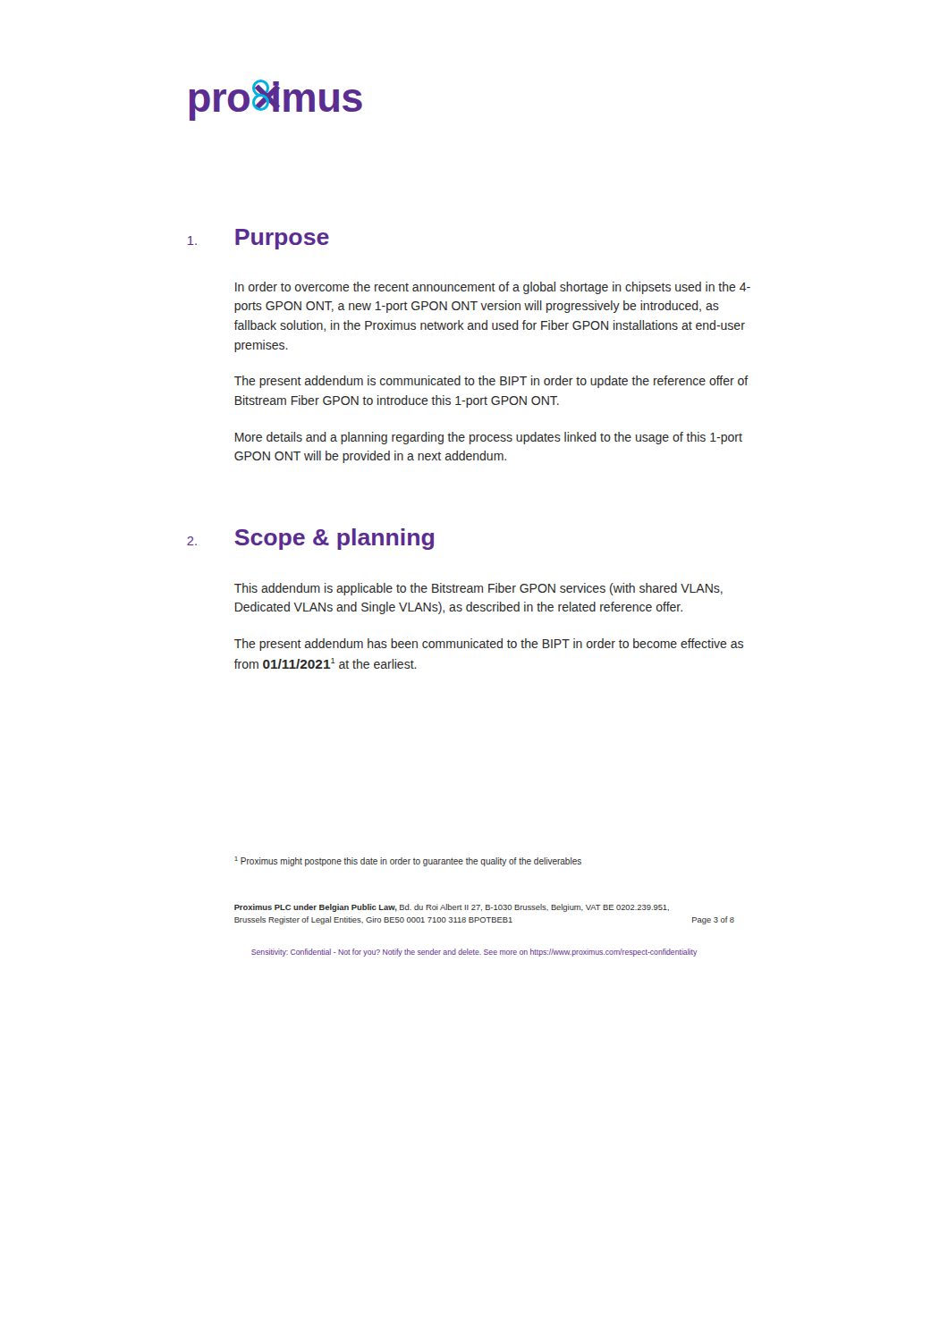pro✕imus
1. Purpose
In order to overcome the recent announcement of a global shortage in chipsets used in the 4-ports GPON ONT, a new 1-port GPON ONT version will progressively be introduced, as fallback solution, in the Proximus network and used for Fiber GPON installations at end-user premises.
The present addendum is communicated to the BIPT in order to update the reference offer of Bitstream Fiber GPON to introduce this 1-port GPON ONT.
More details and a planning regarding the process updates linked to the usage of this 1-port GPON ONT will be provided in a next addendum.
2. Scope & planning
This addendum is applicable to the Bitstream Fiber GPON services (with shared VLANs, Dedicated VLANs and Single VLANs), as described in the related reference offer.
The present addendum has been communicated to the BIPT in order to become effective as from 01/11/20211 at the earliest.
1 Proximus might postpone this date in order to guarantee the quality of the deliverables
Proximus PLC under Belgian Public Law, Bd. du Roi Albert II 27, B-1030 Brussels, Belgium, VAT BE 0202.239.951,
Brussels Register of Legal Entities, Giro BE50 0001 7100 3118 BPOTBEB1
Page 3 of 8
Sensitivity: Confidential - Not for you? Notify the sender and delete. See more on https://www.proximus.com/respect-confidentiality